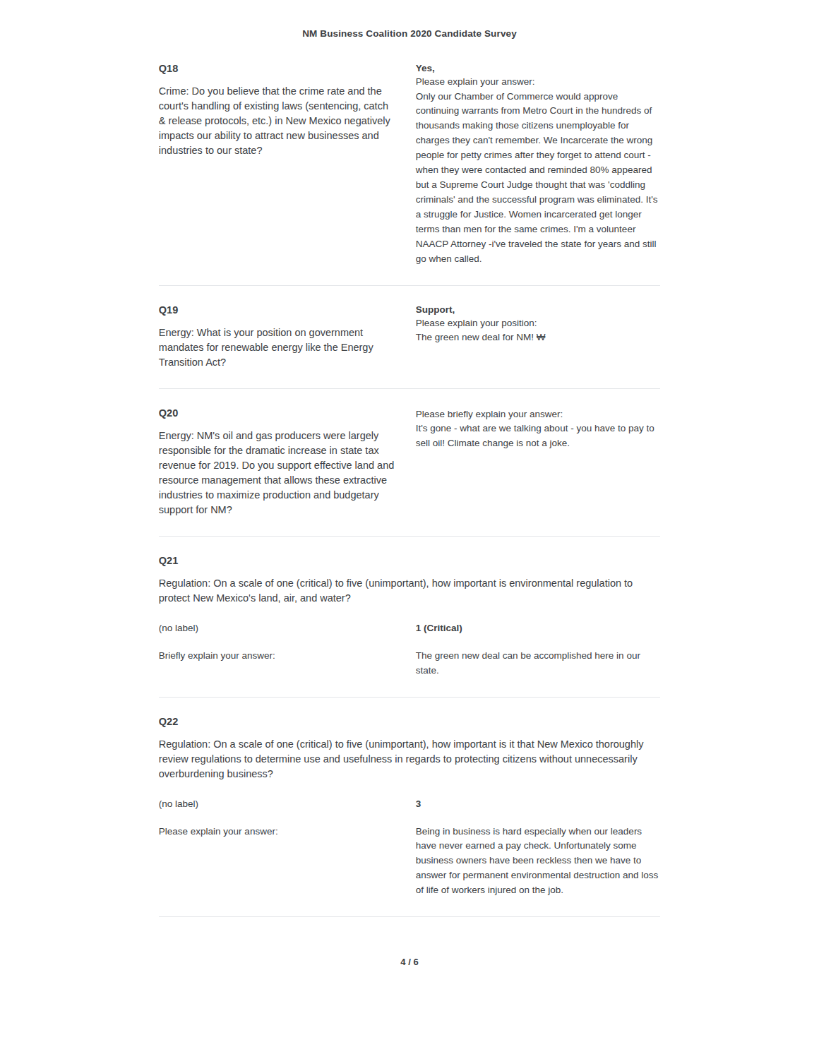NM Business Coalition 2020 Candidate Survey
Q18
Crime: Do you believe that the crime rate and the court's handling of existing laws (sentencing, catch & release protocols, etc.) in New Mexico negatively impacts our ability to attract new businesses and industries to our state?
Yes,
Please explain your answer:
Only our Chamber of Commerce would approve continuing warrants from Metro Court in the hundreds of thousands making those citizens unemployable for charges they can't remember. We Incarcerate the wrong people for petty crimes after they forget to attend court - when they were contacted and reminded 80% appeared but a Supreme Court Judge thought that was 'coddling criminals' and the successful program was eliminated. It's a struggle for Justice. Women incarcerated get longer terms than men for the same crimes. I'm a volunteer NAACP Attorney -i've traveled the state for years and still go when called.
Q19
Energy: What is your position on government mandates for renewable energy like the Energy Transition Act?
Support,
Please explain your position:
The green new deal for NM! ₩
Q20
Energy: NM's oil and gas producers were largely responsible for the dramatic increase in state tax revenue for 2019. Do you support effective land and resource management that allows these extractive industries to maximize production and budgetary support for NM?
Please briefly explain your answer:
It's gone - what are we talking about - you have to pay to sell oil! Climate change is not a joke.
Q21
Regulation: On a scale of one (critical) to five (unimportant), how important is environmental regulation to protect New Mexico's land, air, and water?
(no label)
1 (Critical)
Briefly explain your answer:
The green new deal can be accomplished here in our state.
Q22
Regulation: On a scale of one (critical) to five (unimportant), how important is it that New Mexico thoroughly review regulations to determine use and usefulness in regards to protecting citizens without unnecessarily overburdening business?
(no label)
3
Please explain your answer:
Being in business is hard especially when our leaders have never earned a pay check. Unfortunately some business owners have been reckless then we have to answer for permanent environmental destruction and loss of life of workers injured on the job.
4 / 6